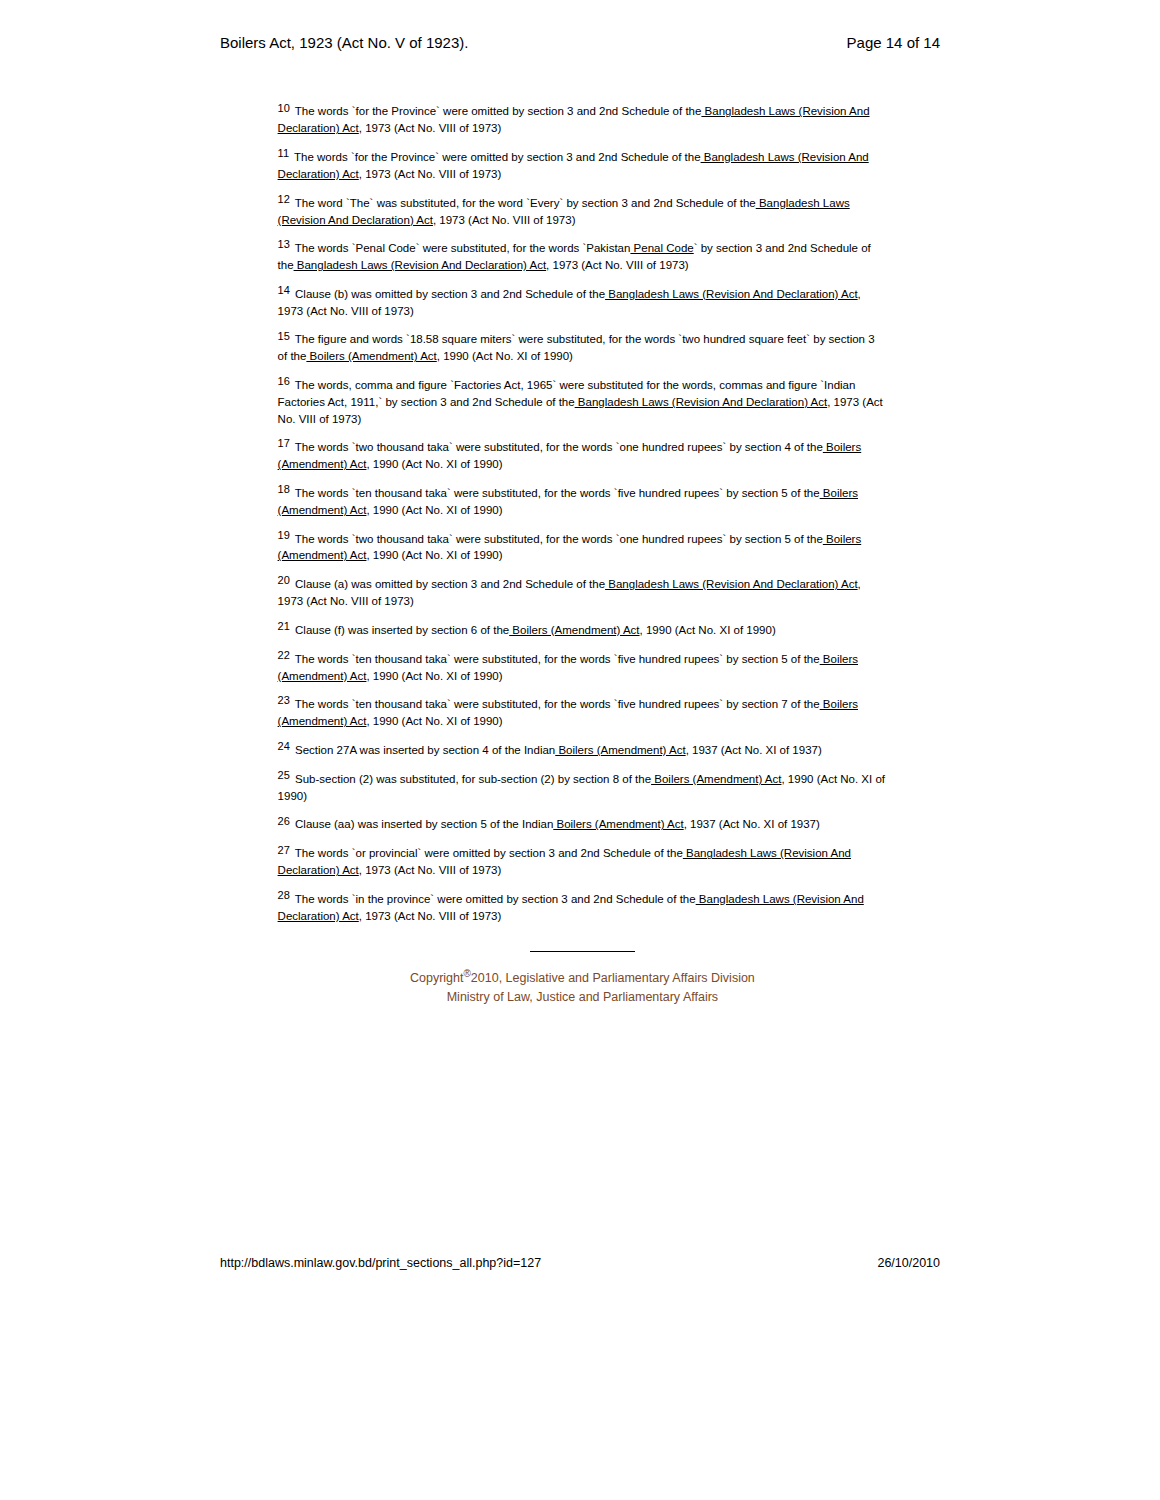Boilers Act, 1923 (Act No. V of 1923).
Page 14 of 14
10 The words `for the Province` were omitted by section 3 and 2nd Schedule of the Bangladesh Laws (Revision And Declaration) Act, 1973 (Act No. VIII of 1973)
11 The words `for the Province` were omitted by section 3 and 2nd Schedule of the Bangladesh Laws (Revision And Declaration) Act, 1973 (Act No. VIII of 1973)
12 The word `The` was substituted, for the word `Every` by section 3 and 2nd Schedule of the Bangladesh Laws (Revision And Declaration) Act, 1973 (Act No. VIII of 1973)
13 The words `Penal Code` were substituted, for the words `Pakistan Penal Code` by section 3 and 2nd Schedule of the Bangladesh Laws (Revision And Declaration) Act, 1973 (Act No. VIII of 1973)
14 Clause (b) was omitted by section 3 and 2nd Schedule of the Bangladesh Laws (Revision And Declaration) Act, 1973 (Act No. VIII of 1973)
15 The figure and words `18.58 square miters` were substituted, for the words `two hundred square feet` by section 3 of the Boilers (Amendment) Act, 1990 (Act No. XI of 1990)
16 The words, comma and figure `Factories Act, 1965` were substituted for the words, commas and figure `Indian Factories Act, 1911,` by section 3 and 2nd Schedule of the Bangladesh Laws (Revision And Declaration) Act, 1973 (Act No. VIII of 1973)
17 The words `two thousand taka` were substituted, for the words `one hundred rupees` by section 4 of the Boilers (Amendment) Act, 1990 (Act No. XI of 1990)
18 The words `ten thousand taka` were substituted, for the words `five hundred rupees` by section 5 of the Boilers (Amendment) Act, 1990 (Act No. XI of 1990)
19 The words `two thousand taka` were substituted, for the words `one hundred rupees` by section 5 of the Boilers (Amendment) Act, 1990 (Act No. XI of 1990)
20 Clause (a) was omitted by section 3 and 2nd Schedule of the Bangladesh Laws (Revision And Declaration) Act, 1973 (Act No. VIII of 1973)
21 Clause (f) was inserted by section 6 of the Boilers (Amendment) Act, 1990 (Act No. XI of 1990)
22 The words `ten thousand taka` were substituted, for the words `five hundred rupees` by section 5 of the Boilers (Amendment) Act, 1990 (Act No. XI of 1990)
23 The words `ten thousand taka` were substituted, for the words `five hundred rupees` by section 7 of the Boilers (Amendment) Act, 1990 (Act No. XI of 1990)
24 Section 27A was inserted by section 4 of the Indian Boilers (Amendment) Act, 1937 (Act No. XI of 1937)
25 Sub-section (2) was substituted, for sub-section (2) by section 8 of the Boilers (Amendment) Act, 1990 (Act No. XI of 1990)
26 Clause (aa) was inserted by section 5 of the Indian Boilers (Amendment) Act, 1937 (Act No. XI of 1937)
27 The words `or provincial` were omitted by section 3 and 2nd Schedule of the Bangladesh Laws (Revision And Declaration) Act, 1973 (Act No. VIII of 1973)
28 The words `in the province` were omitted by section 3 and 2nd Schedule of the Bangladesh Laws (Revision And Declaration) Act, 1973 (Act No. VIII of 1973)
Copyright®2010, Legislative and Parliamentary Affairs Division
Ministry of Law, Justice and Parliamentary Affairs
http://bdlaws.minlaw.gov.bd/print_sections_all.php?id=127
26/10/2010